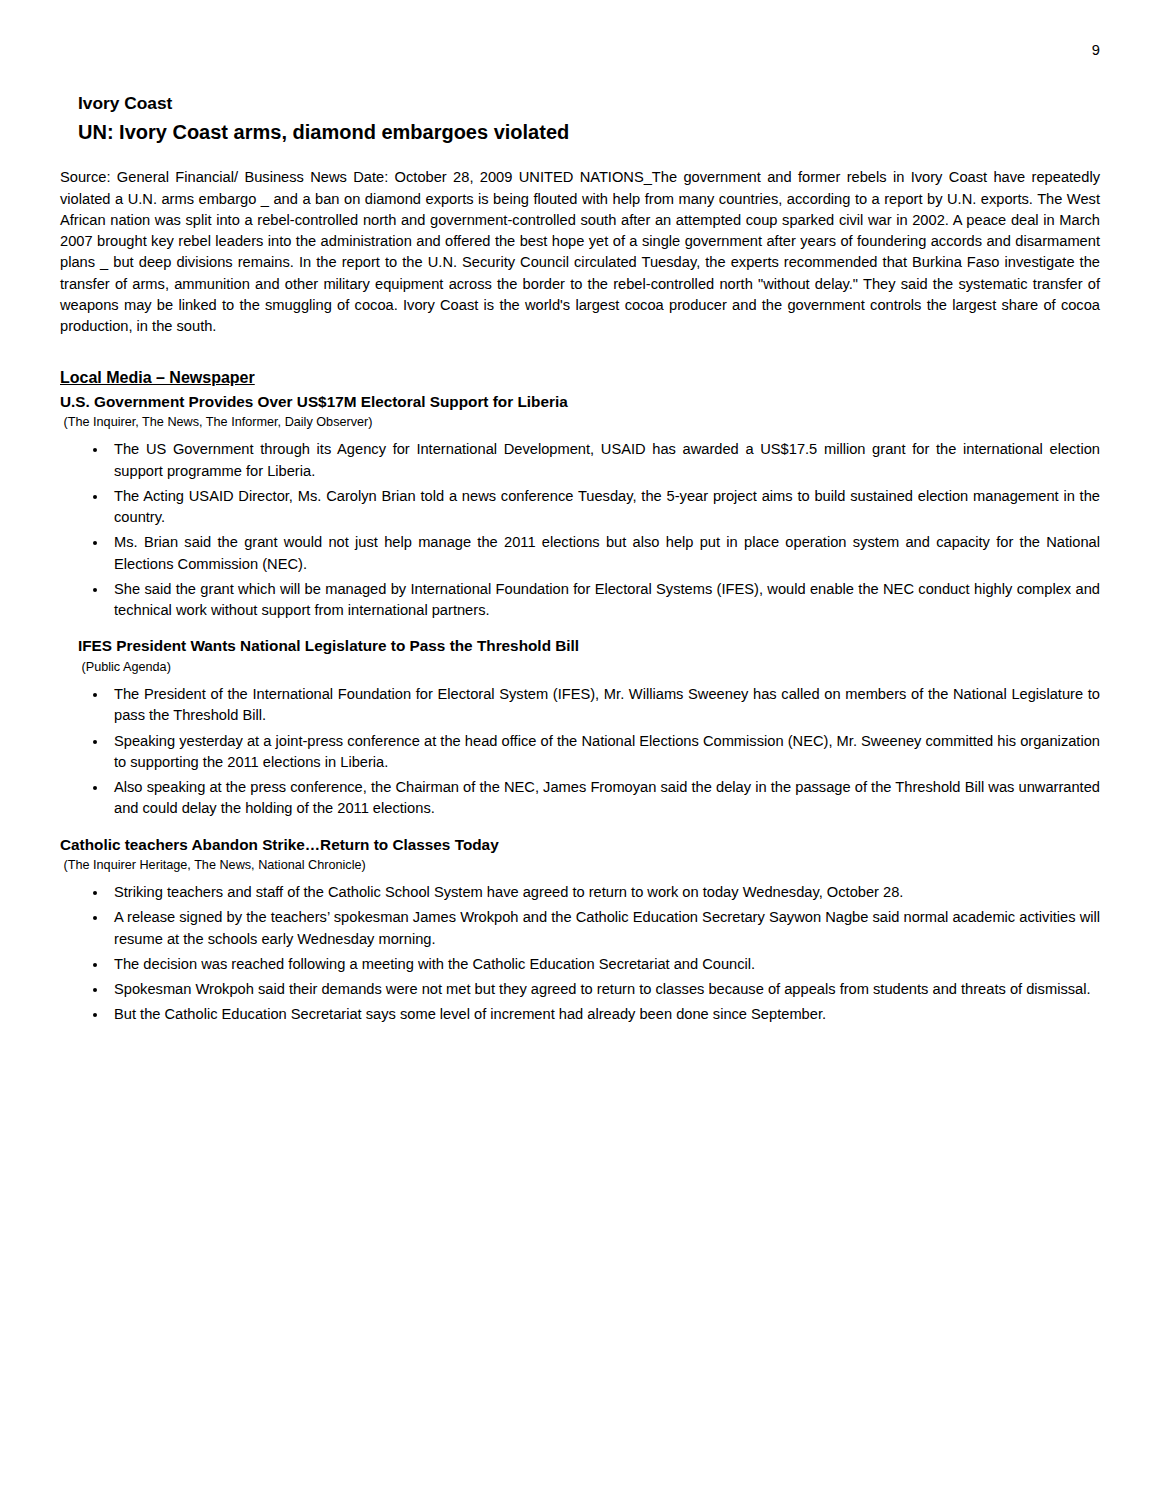9
Ivory Coast
UN: Ivory Coast arms, diamond embargoes violated
Source: General Financial/ Business News Date: October 28, 2009 UNITED NATIONS_The government and former rebels in Ivory Coast have repeatedly violated a U.N. arms embargo _ and a ban on diamond exports is being flouted with help from many countries, according to a report by U.N. exports. The West African nation was split into a rebel-controlled north and government-controlled south after an attempted coup sparked civil war in 2002. A peace deal in March 2007 brought key rebel leaders into the administration and offered the best hope yet of a single government after years of foundering accords and disarmament plans _ but deep divisions remains. In the report to the U.N. Security Council circulated Tuesday, the experts recommended that Burkina Faso investigate the transfer of arms, ammunition and other military equipment across the border to the rebel-controlled north "without delay." They said the systematic transfer of weapons may be linked to the smuggling of cocoa. Ivory Coast is the world's largest cocoa producer and the government controls the largest share of cocoa production, in the south.
Local Media – Newspaper
U.S. Government Provides Over US$17M Electoral Support for Liberia
(The Inquirer, The News, The Informer, Daily Observer)
The US Government through its Agency for International Development, USAID has awarded a US$17.5 million grant for the international election support programme for Liberia.
The Acting USAID Director, Ms. Carolyn Brian told a news conference Tuesday, the 5-year project aims to build sustained election management in the country.
Ms. Brian said the grant would not just help manage the 2011 elections but also help put in place operation system and capacity for the National Elections Commission (NEC).
She said the grant which will be managed by International Foundation for Electoral Systems (IFES), would enable the NEC conduct highly complex and technical work without support from international partners.
IFES President Wants National Legislature to Pass the Threshold Bill
(Public Agenda)
The President of the International Foundation for Electoral System (IFES), Mr. Williams Sweeney has called on members of the National Legislature to pass the Threshold Bill.
Speaking yesterday at a joint-press conference at the head office of the National Elections Commission (NEC), Mr. Sweeney committed his organization to supporting the 2011 elections in Liberia.
Also speaking at the press conference, the Chairman of the NEC, James Fromoyan said the delay in the passage of the Threshold Bill was unwarranted and could delay the holding of the 2011 elections.
Catholic teachers Abandon Strike…Return to Classes Today
(The Inquirer Heritage, The News, National Chronicle)
Striking teachers and staff of the Catholic School System have agreed to return to work on today Wednesday, October 28.
A release signed by the teachers’ spokesman James Wrokpoh and the Catholic Education Secretary Saywon Nagbe said normal academic activities will resume at the schools early Wednesday morning.
The decision was reached following a meeting with the Catholic Education Secretariat and Council.
Spokesman Wrokpoh said their demands were not met but they agreed to return to classes because of appeals from students and threats of dismissal.
But the Catholic Education Secretariat says some level of increment had already been done since September.